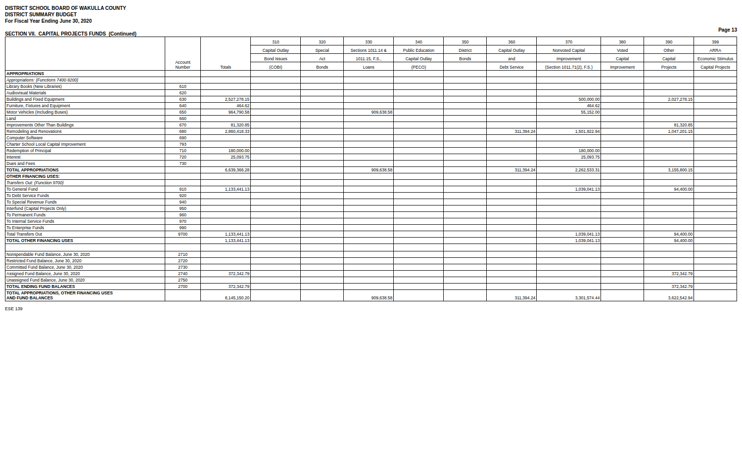DISTRICT SCHOOL BOARD OF WAKULLA COUNTY
DISTRICT SUMMARY BUDGET
For Fiscal Year Ending June 30, 2020
SECTION VII. CAPITAL PROJECTS FUNDS (Continued) Page 13
| | Account Number | Totals | 310 | 320 | 330 | 340 | 350 | 360 | 370 | 380 | 390 | 399 |
| --- | --- | --- | --- | --- | --- | --- | --- | --- | --- | --- | --- | --- |
| Capital Outlay | Special | Sections 1011.14 & | Public Education | District | Capital Outlay | Nonvoted Capital | Voted | Other | ARRA |
| Bond Issues | Act | 1011.15, F.S., | Capital Outlay | Bonds | and | Improvement | Capital | Capital | Economic Stimulus |
| (COBI) | Bonds | Loans | (PECO) | | Debt Service | (Section 1011.71(2), F.S.) | Improvement | Projects | Capital Projects |
| APPROPRIATIONS | | | | | | | | | | | | |
| Appropriations: (Functions 7400-9200) | | | | | | | | | | | | |
| Library Books (New Libraries) | 610 | | | | | | | | | | | |
| Audiovisual Materials | 620 | | | | | | | | | | | |
| Buildings and Fixed Equipment | 630 | 2,527,278.15 | | | | | | | 500,000.00 | | 2,027,278.15 | |
| Furniture, Fixtures and Equipment | 640 | 464.62 | | | | | | | 464.62 | | | |
| Motor Vehicles (Including Buses) | 650 | 964,790.58 | | | 909,638.58 | | | | 55,152.00 | | | |
| Land | 660 | | | | | | | | | | | |
| Improvements Other Than Buildings | 670 | 81,320.85 | | | | | | | | | 81,320.85 | |
| Remodeling and Renovations | 680 | 2,860,418.33 | | | | | | 311,394.24 | 1,501,822.94 | | 1,047,201.15 | |
| Computer Software | 690 | | | | | | | | | | | |
| Charter School Local Capital Improvement | 793 | | | | | | | | | | | |
| Redemption of Principal | 710 | 180,000.00 | | | | | | | 180,000.00 | | | |
| Interest | 720 | 25,093.75 | | | | | | | 25,093.75 | | | |
| Dues and Fees | 730 | | | | | | | | | | | |
| TOTAL APPROPRIATIONS | | 6,639,366.28 | | | 909,638.58 | | | 311,394.24 | 2,262,533.31 | | 3,155,800.15 | |
| OTHER FINANCING USES: | | | | | | | | | | | | |
| Transfers Out: (Function 9700) | | | | | | | | | | | | |
| To General Fund | 910 | 1,133,441.13 | | | | | | | 1,039,041.13 | | 94,400.00 | |
| To Debt Service Funds | 920 | | | | | | | | | | | |
| To Special Revenue Funds | 940 | | | | | | | | | | | |
| Interfund (Capital Projects Only) | 950 | | | | | | | | | | | |
| To Permanent Funds | 960 | | | | | | | | | | | |
| To Internal Service Funds | 970 | | | | | | | | | | | |
| To Enterprise Funds | 990 | | | | | | | | | | | |
| Total Transfers Out | 9700 | 1,133,441.13 | | | | | | | 1,039,041.13 | | 94,400.00 | |
| TOTAL OTHER FINANCING USES | | 1,133,441.13 | | | | | | | 1,039,041.13 | | 94,400.00 | |
| Nonspendable Fund Balance, June 30, 2020 | 2710 | | | | | | | | | | | |
| Restricted Fund Balance, June 30, 2020 | 2720 | | | | | | | | | | | |
| Committed Fund Balance, June 30, 2020 | 2730 | | | | | | | | | | | |
| Assigned Fund Balance, June 30, 2020 | 2740 | 372,342.79 | | | | | | | | | 372,342.79 | |
| Unassigned Fund Balance, June 30, 2020 | 2750 | | | | | | | | | | | |
| TOTAL ENDING FUND BALANCES | 2700 | 372,342.79 | | | | | | | | | 372,342.79 | |
| TOTAL APPROPRIATIONS, OTHER FINANCING USES AND FUND BALANCES | | 8,145,150.20 | | | 909,638.58 | | | 311,394.24 | 3,301,574.44 | | 3,622,542.94 | |
ESE 139